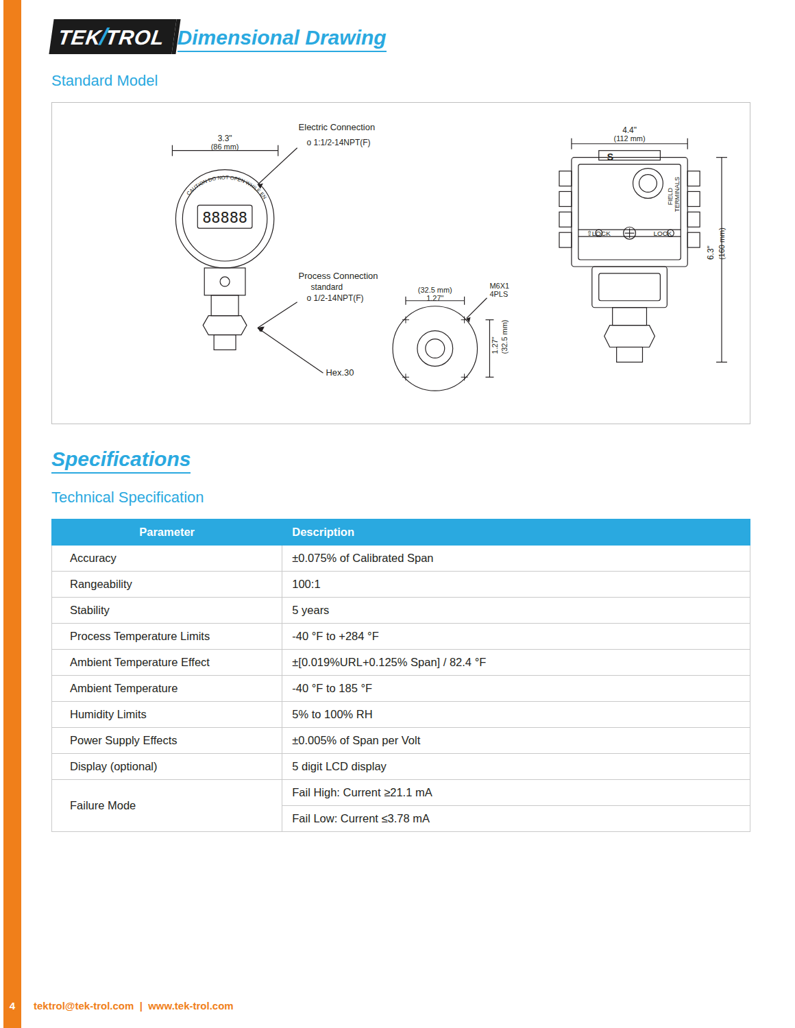TEK/TROL
Dimensional Drawing
Standard Model
3.3" (86 mm) 88888 CAUTION DO NOT OPEN WHILE ENERGIZED IN EXPLOSIVE ATMOSPHERE Electric Connection o 1:1/2-14NPT(F) Process Connection standard o 1/2-14NPT(F) Hex.30 (32.5 mm) 1.27" 1.27" (32.5 mm) M6X1 4PLS 4.4" (112 mm) S FIELD TERMINALS ⇧LOCK LOCK 6.3" (160 mm)
Specifications
Technical Specification
| Parameter | Description |
| --- | --- |
| Accuracy | ±0.075% of Calibrated Span |
| Rangeability | 100:1 |
| Stability | 5 years |
| Process Temperature Limits | -40 °F to +284 °F |
| Ambient Temperature Effect | ±[0.019%URL+0.125% Span] / 82.4 °F |
| Ambient Temperature | -40 °F to 185 °F |
| Humidity Limits | 5% to 100% RH |
| Power Supply Effects | ±0.005% of Span per Volt |
| Display (optional) | 5 digit LCD display |
| Failure Mode | Fail High: Current ≥21.1 mA |
| Fail Low: Current ≤3.78 mA |
4
tektrol@tek-trol.com | www.tek-trol.com